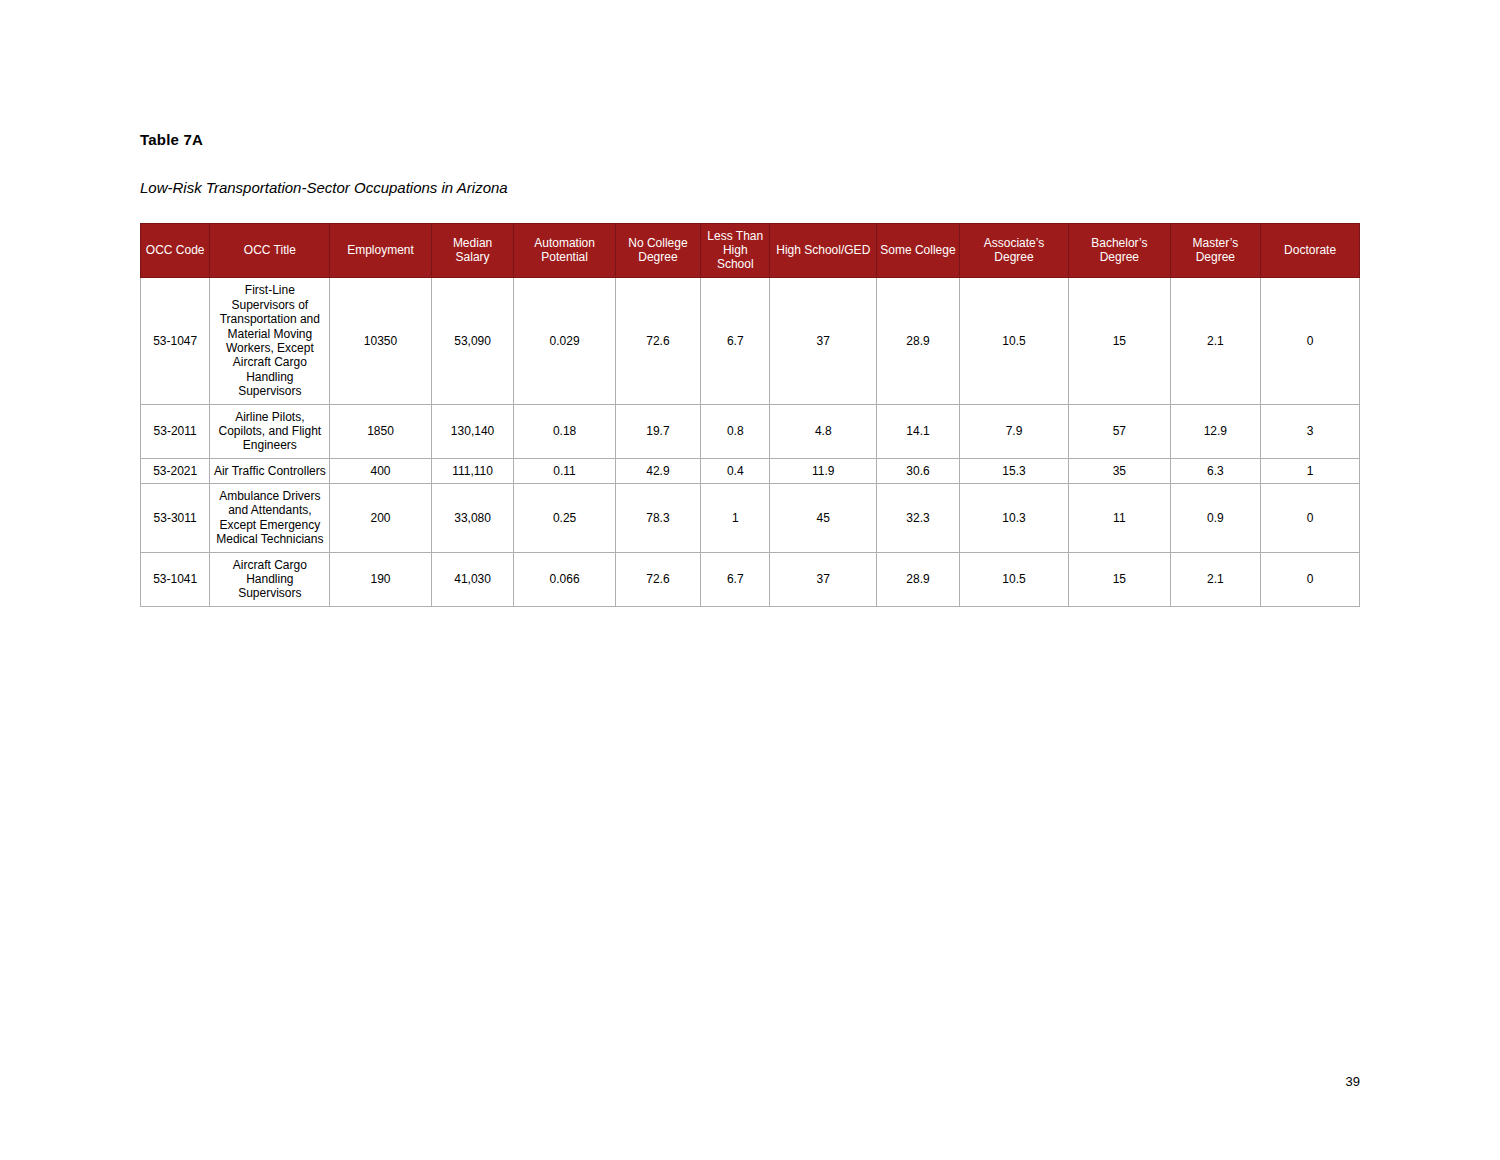Table 7A
Low-Risk Transportation-Sector Occupations in Arizona
| OCC Code | OCC Title | Employment | Median Salary | Automation Potential | No College Degree | Less Than High School | High School/GED | Some College | Associate’s Degree | Bachelor’s Degree | Master’s Degree | Doctorate |
| --- | --- | --- | --- | --- | --- | --- | --- | --- | --- | --- | --- | --- |
| 53-1047 | First-Line Supervisors of Transportation and Material Moving Workers, Except Aircraft Cargo Handling Supervisors | 10350 | 53,090 | 0.029 | 72.6 | 6.7 | 37 | 28.9 | 10.5 | 15 | 2.1 | 0 |
| 53-2011 | Airline Pilots, Copilots, and Flight Engineers | 1850 | 130,140 | 0.18 | 19.7 | 0.8 | 4.8 | 14.1 | 7.9 | 57 | 12.9 | 3 |
| 53-2021 | Air Traffic Controllers | 400 | 111,110 | 0.11 | 42.9 | 0.4 | 11.9 | 30.6 | 15.3 | 35 | 6.3 | 1 |
| 53-3011 | Ambulance Drivers and Attendants, Except Emergency Medical Technicians | 200 | 33,080 | 0.25 | 78.3 | 1 | 45 | 32.3 | 10.3 | 11 | 0.9 | 0 |
| 53-1041 | Aircraft Cargo Handling Supervisors | 190 | 41,030 | 0.066 | 72.6 | 6.7 | 37 | 28.9 | 10.5 | 15 | 2.1 | 0 |
39